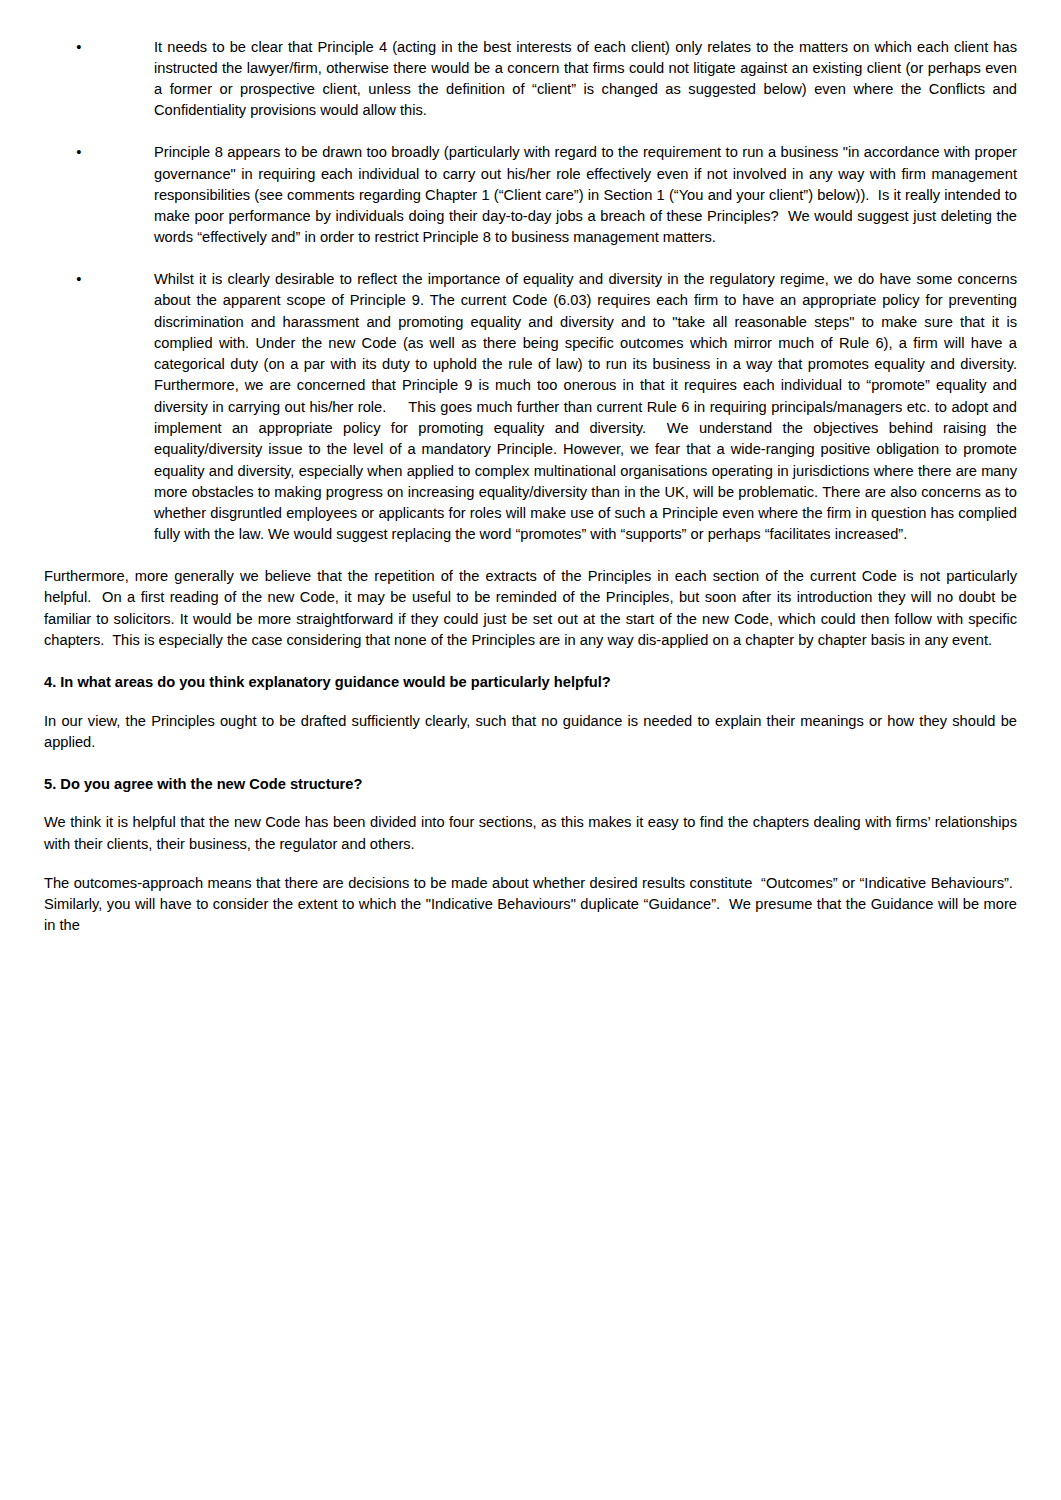It needs to be clear that Principle 4 (acting in the best interests of each client) only relates to the matters on which each client has instructed the lawyer/firm, otherwise there would be a concern that firms could not litigate against an existing client (or perhaps even a former or prospective client, unless the definition of “client” is changed as suggested below) even where the Conflicts and Confidentiality provisions would allow this.
Principle 8 appears to be drawn too broadly (particularly with regard to the requirement to run a business "in accordance with proper governance" in requiring each individual to carry out his/her role effectively even if not involved in any way with firm management responsibilities (see comments regarding Chapter 1 (“Client care”) in Section 1 (“You and your client”) below)). Is it really intended to make poor performance by individuals doing their day-to-day jobs a breach of these Principles? We would suggest just deleting the words “effectively and” in order to restrict Principle 8 to business management matters.
Whilst it is clearly desirable to reflect the importance of equality and diversity in the regulatory regime, we do have some concerns about the apparent scope of Principle 9. The current Code (6.03) requires each firm to have an appropriate policy for preventing discrimination and harassment and promoting equality and diversity and to "take all reasonable steps" to make sure that it is complied with. Under the new Code (as well as there being specific outcomes which mirror much of Rule 6), a firm will have a categorical duty (on a par with its duty to uphold the rule of law) to run its business in a way that promotes equality and diversity. Furthermore, we are concerned that Principle 9 is much too onerous in that it requires each individual to “promote” equality and diversity in carrying out his/her role. This goes much further than current Rule 6 in requiring principals/managers etc. to adopt and implement an appropriate policy for promoting equality and diversity. We understand the objectives behind raising the equality/diversity issue to the level of a mandatory Principle. However, we fear that a wide-ranging positive obligation to promote equality and diversity, especially when applied to complex multinational organisations operating in jurisdictions where there are many more obstacles to making progress on increasing equality/diversity than in the UK, will be problematic. There are also concerns as to whether disgruntled employees or applicants for roles will make use of such a Principle even where the firm in question has complied fully with the law. We would suggest replacing the word “promotes” with “supports” or perhaps “facilitates increased”.
Furthermore, more generally we believe that the repetition of the extracts of the Principles in each section of the current Code is not particularly helpful. On a first reading of the new Code, it may be useful to be reminded of the Principles, but soon after its introduction they will no doubt be familiar to solicitors. It would be more straightforward if they could just be set out at the start of the new Code, which could then follow with specific chapters. This is especially the case considering that none of the Principles are in any way dis-applied on a chapter by chapter basis in any event.
4. In what areas do you think explanatory guidance would be particularly helpful?
In our view, the Principles ought to be drafted sufficiently clearly, such that no guidance is needed to explain their meanings or how they should be applied.
5. Do you agree with the new Code structure?
We think it is helpful that the new Code has been divided into four sections, as this makes it easy to find the chapters dealing with firms’ relationships with their clients, their business, the regulator and others.
The outcomes-approach means that there are decisions to be made about whether desired results constitute “Outcomes” or “Indicative Behaviours”. Similarly, you will have to consider the extent to which the "Indicative Behaviours" duplicate “Guidance”. We presume that the Guidance will be more in the